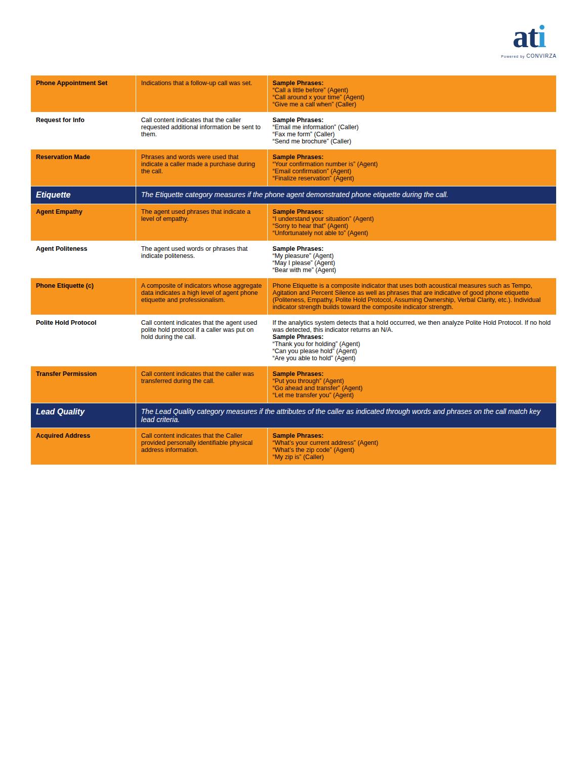ati
Powered by CONVIRZA
| Phone Appointment Set | Indications that a follow-up call was set. | Sample Phrases: “Call a little before” (Agent) “Call around x your time” (Agent) “Give me a call when” (Caller) |
| Request for Info | Call content indicates that the caller requested additional information be sent to them. | Sample Phrases: “Email me information” (Caller) “Fax me form” (Caller) “Send me brochure” (Caller) |
| Reservation Made | Phrases and words were used that indicate a caller made a purchase during the call. | Sample Phrases: “Your confirmation number is” (Agent) “Email confirmation” (Agent) “Finalize reservation” (Agent) |
| Etiquette | The Etiquette category measures if the phone agent demonstrated phone etiquette during the call. |
| Agent Empathy | The agent used phrases that indicate a level of empathy. | Sample Phrases: “I understand your situation” (Agent) “Sorry to hear that” (Agent) “Unfortunately not able to” (Agent) |
| Agent Politeness | The agent used words or phrases that indicate politeness. | Sample Phrases: “My pleasure” (Agent) “May I please” (Agent) “Bear with me” (Agent) |
| Phone Etiquette (c) | A composite of indicators whose aggregate data indicates a high level of agent phone etiquette and professionalism. | Phone Etiquette is a composite indicator that uses both acoustical measures such as Tempo, Agitation and Percent Silence as well as phrases that are indicative of good phone etiquette (Politeness, Empathy, Polite Hold Protocol, Assuming Ownership, Verbal Clarity, etc.). Individual indicator strength builds toward the composite indicator strength. |
| Polite Hold Protocol | Call content indicates that the agent used polite hold protocol if a caller was put on hold during the call. | If the analytics system detects that a hold occurred, we then analyze Polite Hold Protocol. If no hold was detected, this indicator returns an N/A. Sample Phrases: “Thank you for holding” (Agent) “Can you please hold” (Agent) “Are you able to hold” (Agent) |
| Transfer Permission | Call content indicates that the caller was transferred during the call. | Sample Phrases: “Put you through” (Agent) “Go ahead and transfer” (Agent) “Let me transfer you” (Agent) |
| Lead Quality | The Lead Quality category measures if the attributes of the caller as indicated through words and phrases on the call match key lead criteria. |
| Acquired Address | Call content indicates that the Caller provided personally identifiable physical address information. | Sample Phrases: “What’s your current address” (Agent) “What’s the zip code” (Agent) “My zip is” (Caller) |